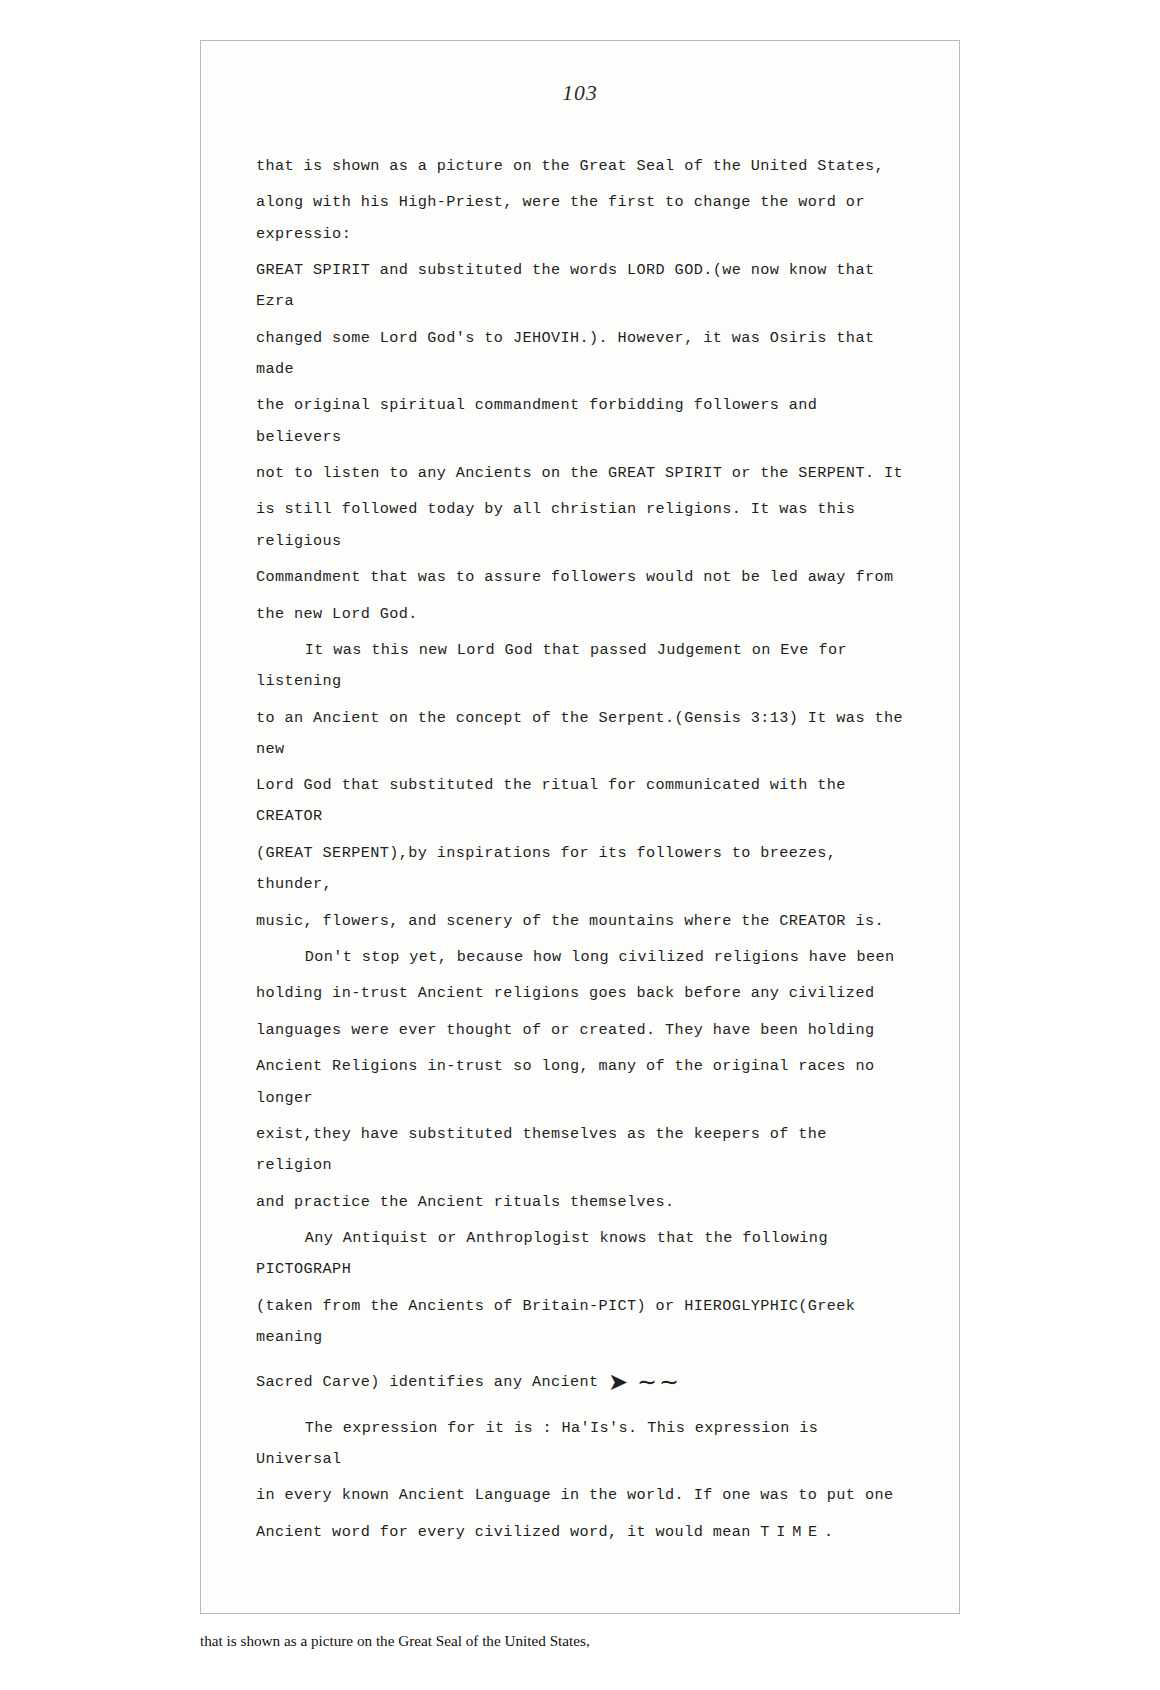103
that is shown as a picture on the Great Seal of the United States,
along with his High-Priest, were the first to change the word or expressio:
GREAT SPIRIT and substituted the words LORD GOD.(we now know that Ezra
changed some Lord God's to JEHOVIH.). However, it was Osiris that made
the original spiritual commandment forbidding followers and believers
not to listen to any Ancients on the GREAT SPIRIT or the SERPENT. It
is still followed today by all christian religions. It was this religious
Commandment that was to assure followers would not be led away from
the new Lord God.
It was this new Lord God that passed Judgement on Eve for listening
to an Ancient on the concept of the Serpent.(Gensis 3:13) It was the new
Lord God that substituted the ritual for communicated with the CREATOR
(GREAT SERPENT),by inspirations for its followers to breezes, thunder,
music, flowers, and scenery of the mountains where the CREATOR is.
Don't stop yet, because how long civilized religions have been
holding in-trust Ancient religions goes back before any civilized
languages were ever thought of or created. They have been holding
Ancient Religions in-trust so long, many of the original races no longer
exist,they have substituted themselves as the keepers of the religion
and practice the Ancient rituals themselves.
Any Antiquist or Anthroplogist knows that the following PICTOGRAPH
(taken from the Ancients of Britain-PICT) or HIEROGLYPHIC(Greek meaning
Sacred Carve) identifies any Ancient ➤ ∼∼
The expression for it is : Ha'Is's. This expression is Universal
in every known Ancient Language in the world. If one was to put one
Ancient word for every civilized word, it would mean TIME.
that is shown as a picture on the Great Seal of the United States,